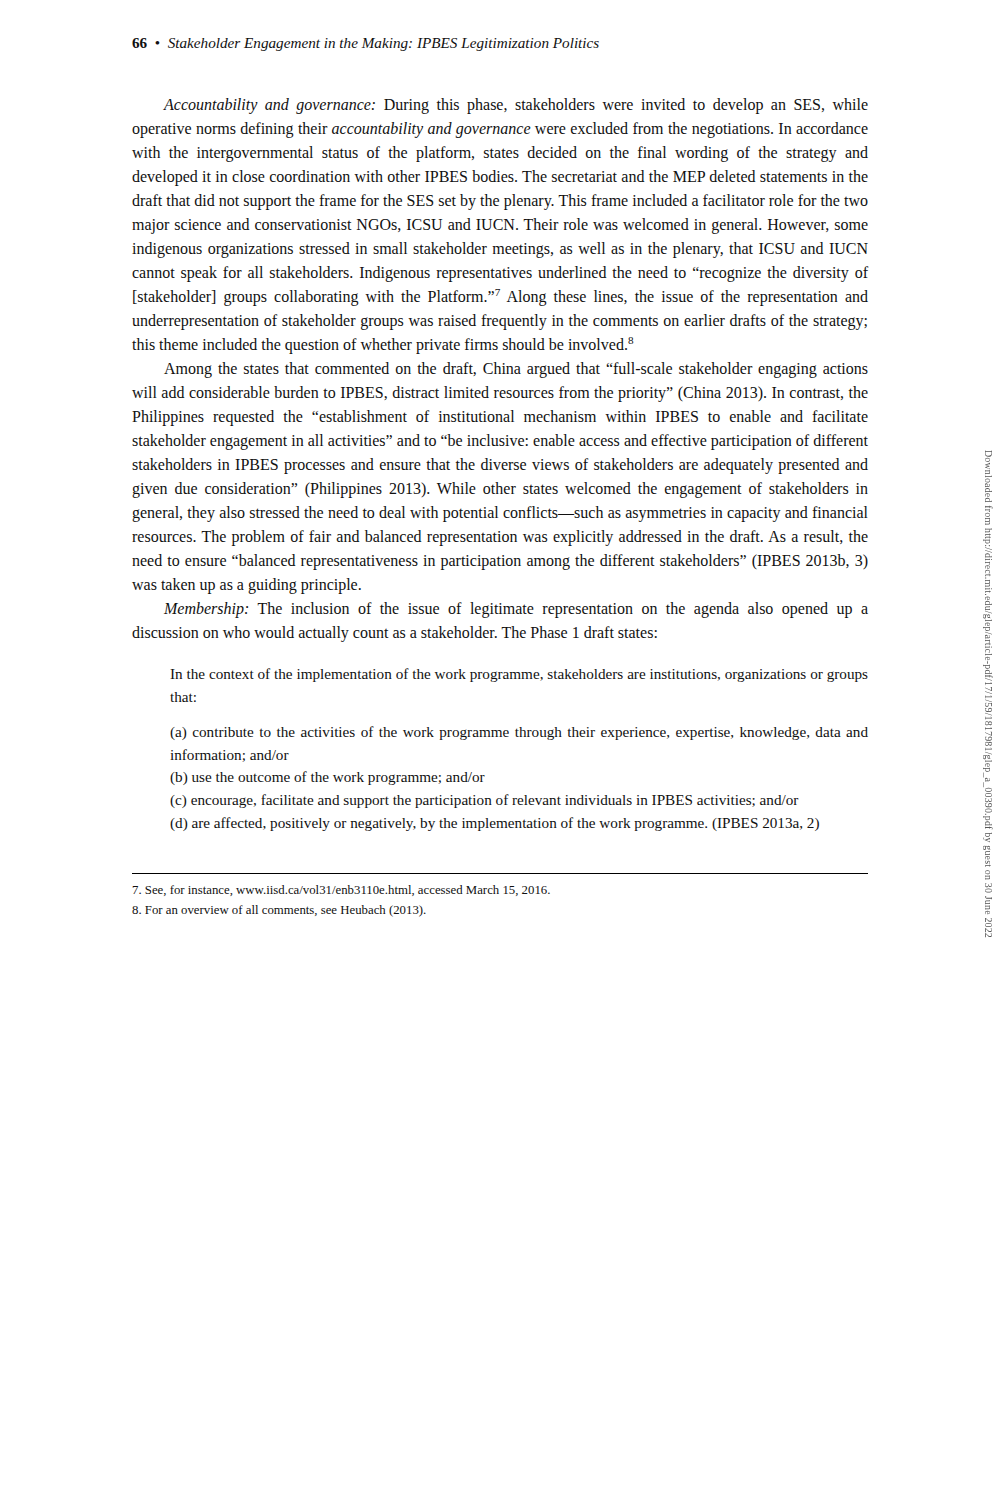66 • Stakeholder Engagement in the Making: IPBES Legitimization Politics
Accountability and governance: During this phase, stakeholders were invited to develop an SES, while operative norms defining their accountability and governance were excluded from the negotiations. In accordance with the intergovernmental status of the platform, states decided on the final wording of the strategy and developed it in close coordination with other IPBES bodies. The secretariat and the MEP deleted statements in the draft that did not support the frame for the SES set by the plenary. This frame included a facilitator role for the two major science and conservationist NGOs, ICSU and IUCN. Their role was welcomed in general. However, some indigenous organizations stressed in small stakeholder meetings, as well as in the plenary, that ICSU and IUCN cannot speak for all stakeholders. Indigenous representatives underlined the need to “recognize the diversity of [stakeholder] groups collaborating with the Platform.”7 Along these lines, the issue of the representation and underrepresentation of stakeholder groups was raised frequently in the comments on earlier drafts of the strategy; this theme included the question of whether private firms should be involved.8
Among the states that commented on the draft, China argued that “full-scale stakeholder engaging actions will add considerable burden to IPBES, distract limited resources from the priority” (China 2013). In contrast, the Philippines requested the “establishment of institutional mechanism within IPBES to enable and facilitate stakeholder engagement in all activities” and to “be inclusive: enable access and effective participation of different stakeholders in IPBES processes and ensure that the diverse views of stakeholders are adequately presented and given due consideration” (Philippines 2013). While other states welcomed the engagement of stakeholders in general, they also stressed the need to deal with potential conflicts—such as asymmetries in capacity and financial resources. The problem of fair and balanced representation was explicitly addressed in the draft. As a result, the need to ensure “balanced representativeness in participation among the different stakeholders” (IPBES 2013b, 3) was taken up as a guiding principle.
Membership: The inclusion of the issue of legitimate representation on the agenda also opened up a discussion on who would actually count as a stakeholder. The Phase 1 draft states:
In the context of the implementation of the work programme, stakeholders are institutions, organizations or groups that:
(a) contribute to the activities of the work programme through their experience, expertise, knowledge, data and information; and/or
(b) use the outcome of the work programme; and/or
(c) encourage, facilitate and support the participation of relevant individuals in IPBES activities; and/or
(d) are affected, positively or negatively, by the implementation of the work programme. (IPBES 2013a, 2)
7. See, for instance, www.iisd.ca/vol31/enb3110e.html, accessed March 15, 2016.
8. For an overview of all comments, see Heubach (2013).
Downloaded from http://direct.mit.edu/glep/article-pdf/17/1/59/1817981/glep_a_00390.pdf by guest on 30 June 2022